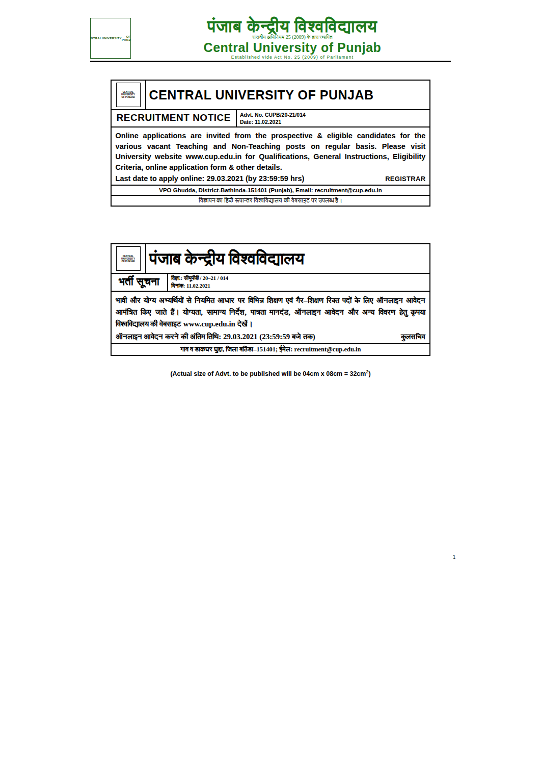CENTRAL UNIVERSITY OF PUNJAB
पंजाब केन्द्रीय विश्वविद्यालय
संसदीय अधिनियम 25 (2009) के द्वारा स्थापित
Central University of Punjab
Established vide Act No. 25 (2009) of Parliament
CENTRAL
UNIVERSITY
OF PUNJAB
CENTRAL UNIVERSITY OF PUNJAB
RECRUITMENT NOTICE
Advt. No. CUPB/20-21/014
Date: 11.02.2021
Online applications are invited from the prospective & eligible candidates for the various vacant Teaching and Non-Teaching posts on regular basis. Please visit University website www.cup.edu.in for Qualifications, General Instructions, Eligibility Criteria, online application form & other details.
Last date to apply online: 29.03.2021 (by 23:59:59 hrs)
REGISTRAR
VPO Ghudda, District-Bathinda-151401 (Punjab), Email: recruitment@cup.edu.in
विज्ञापन का हिंदी रूपान्तर विश्वविद्यालय की वेबसाइट पर उपलब्ध है।
CENTRAL
UNIVERSITY
OF PUNJAB
पंजाब केन्द्रीय विश्वविद्यालय
भर्ती सूचना
विज्ञा.: सीयूपीबी / 20–21 / 014
दिनांक: 11.02.2021
भावी और योग्य अभ्यर्थियों से नियमित आधार पर विभिन्न शिक्षण एवं गैर–शिक्षण रिक्त पदों के लिए ऑनलाइन आवेदन आमंत्रित किए जाते हैं। योग्यता, सामान्य निर्देश, पात्रता मानदंड, ऑनलाइन आवेदन और अन्य विवरण हेतु कृपया विश्वविद्यालय की वेबसाइट www.cup.edu.in देखें।
ऑनलाइन आवेदन करने की अंतिम तिथि: 29.03.2021 (23:59:59 बजे तक)
कुलसचिव
गांव व डाकघर घुद्दा, जिला बठिंडा–151401; ईमेल: recruitment@cup.edu.in
(Actual size of Advt. to be published will be 04cm x 08cm = 32cm2)
1